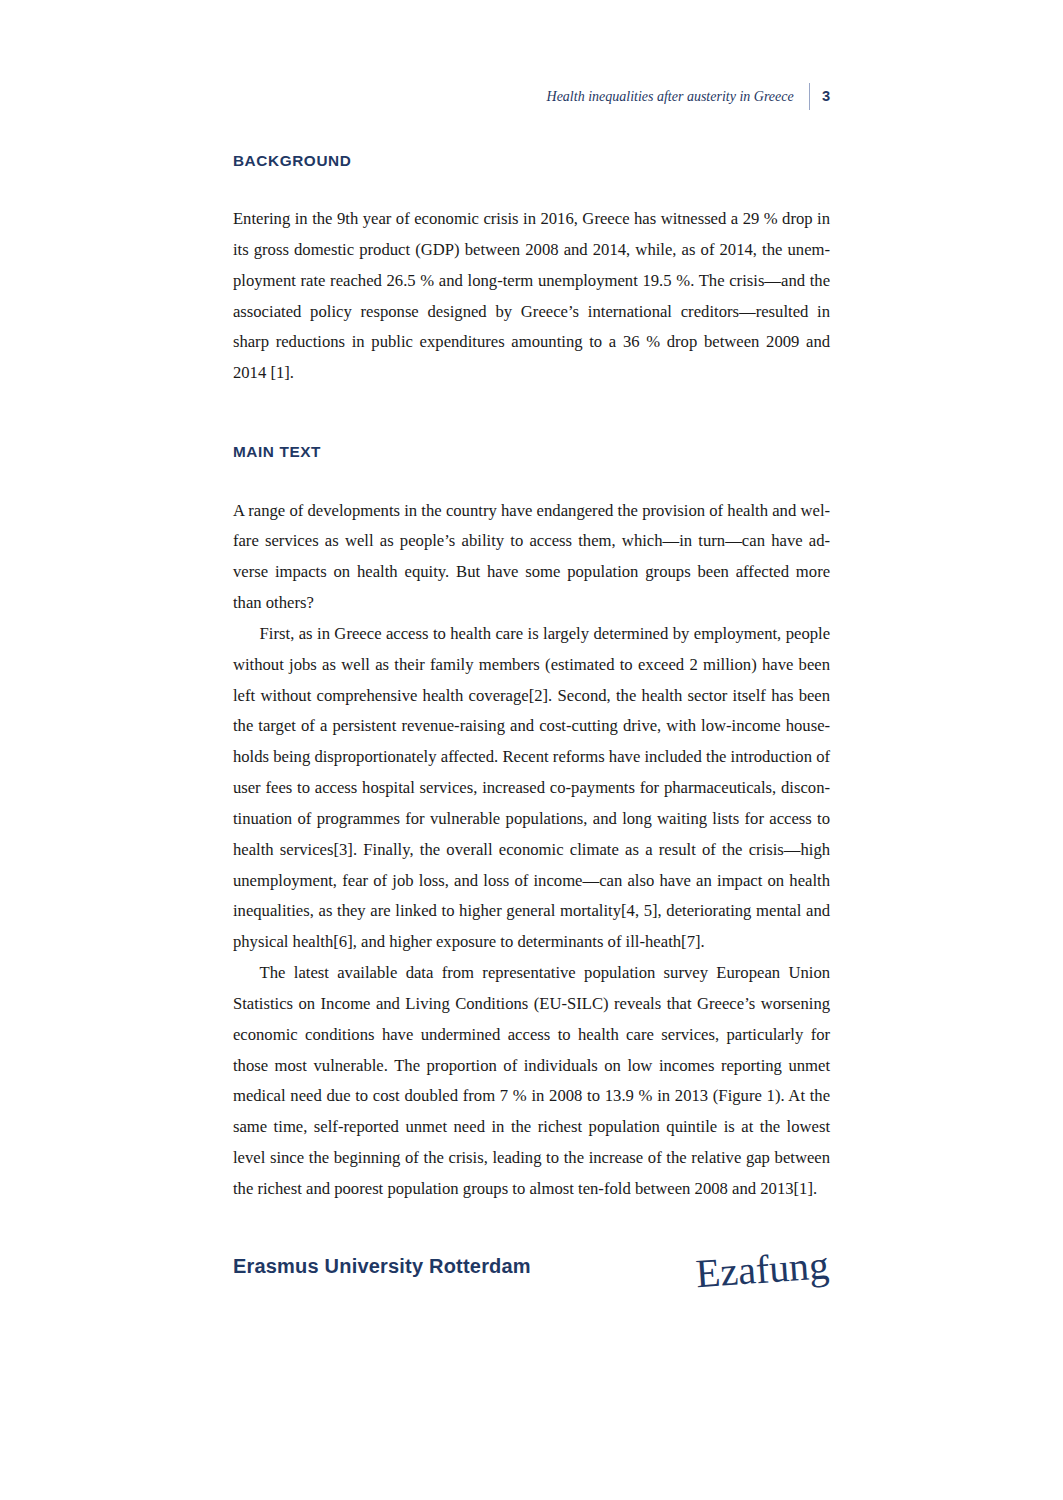Health inequalities after austerity in Greece 3
Background
Entering in the 9th year of economic crisis in 2016, Greece has witnessed a 29 % drop in its gross domestic product (GDP) between 2008 and 2014, while, as of 2014, the unemployment rate reached 26.5 % and long-term unemployment 19.5 %. The crisis—and the associated policy response designed by Greece’s international creditors—resulted in sharp reductions in public expenditures amounting to a 36 % drop between 2009 and 2014 [1].
Main text
A range of developments in the country have endangered the provision of health and welfare services as well as people’s ability to access them, which—in turn—can have adverse impacts on health equity. But have some population groups been affected more than others?
First, as in Greece access to health care is largely determined by employment, people without jobs as well as their family members (estimated to exceed 2 million) have been left without comprehensive health coverage[2]. Second, the health sector itself has been the target of a persistent revenue-raising and cost-cutting drive, with low-income households being disproportionately affected. Recent reforms have included the introduction of user fees to access hospital services, increased co-payments for pharmaceuticals, discontinuation of programmes for vulnerable populations, and long waiting lists for access to health services[3]. Finally, the overall economic climate as a result of the crisis—high unemployment, fear of job loss, and loss of income—can also have an impact on health inequalities, as they are linked to higher general mortality[4, 5], deteriorating mental and physical health[6], and higher exposure to determinants of ill-heath[7].
The latest available data from representative population survey European Union Statistics on Income and Living Conditions (EU-SILC) reveals that Greece’s worsening economic conditions have undermined access to health care services, particularly for those most vulnerable. The proportion of individuals on low incomes reporting unmet medical need due to cost doubled from 7 % in 2008 to 13.9 % in 2013 (Figure 1). At the same time, self-reported unmet need in the richest population quintile is at the lowest level since the beginning of the crisis, leading to the increase of the relative gap between the richest and poorest population groups to almost ten-fold between 2008 and 2013[1].
Erasmus University Rotterdam
Ezafung